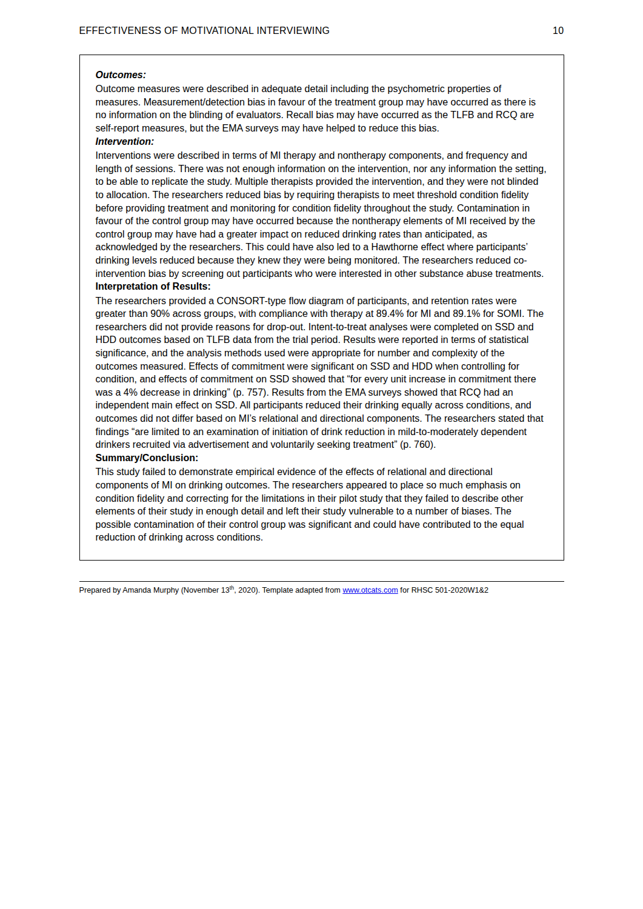Effectiveness of Motivational Interviewing 10
Outcomes:
Outcome measures were described in adequate detail including the psychometric properties of measures. Measurement/detection bias in favour of the treatment group may have occurred as there is no information on the blinding of evaluators. Recall bias may have occurred as the TLFB and RCQ are self-report measures, but the EMA surveys may have helped to reduce this bias.
Intervention:
Interventions were described in terms of MI therapy and nontherapy components, and frequency and length of sessions. There was not enough information on the intervention, nor any information the setting, to be able to replicate the study. Multiple therapists provided the intervention, and they were not blinded to allocation. The researchers reduced bias by requiring therapists to meet threshold condition fidelity before providing treatment and monitoring for condition fidelity throughout the study. Contamination in favour of the control group may have occurred because the nontherapy elements of MI received by the control group may have had a greater impact on reduced drinking rates than anticipated, as acknowledged by the researchers. This could have also led to a Hawthorne effect where participants’ drinking levels reduced because they knew they were being monitored. The researchers reduced co-intervention bias by screening out participants who were interested in other substance abuse treatments.
Interpretation of Results:
The researchers provided a CONSORT-type flow diagram of participants, and retention rates were greater than 90% across groups, with compliance with therapy at 89.4% for MI and 89.1% for SOMI. The researchers did not provide reasons for drop-out. Intent-to-treat analyses were completed on SSD and HDD outcomes based on TLFB data from the trial period. Results were reported in terms of statistical significance, and the analysis methods used were appropriate for number and complexity of the outcomes measured. Effects of commitment were significant on SSD and HDD when controlling for condition, and effects of commitment on SSD showed that “for every unit increase in commitment there was a 4% decrease in drinking” (p. 757). Results from the EMA surveys showed that RCQ had an independent main effect on SSD. All participants reduced their drinking equally across conditions, and outcomes did not differ based on MI’s relational and directional components. The researchers stated that findings “are limited to an examination of initiation of drink reduction in mild-to-moderately dependent drinkers recruited via advertisement and voluntarily seeking treatment” (p. 760).
Summary/Conclusion:
This study failed to demonstrate empirical evidence of the effects of relational and directional components of MI on drinking outcomes. The researchers appeared to place so much emphasis on condition fidelity and correcting for the limitations in their pilot study that they failed to describe other elements of their study in enough detail and left their study vulnerable to a number of biases. The possible contamination of their control group was significant and could have contributed to the equal reduction of drinking across conditions.
Prepared by Amanda Murphy (November 13th, 2020). Template adapted from www.otcats.com for RHSC 501-2020W1&2